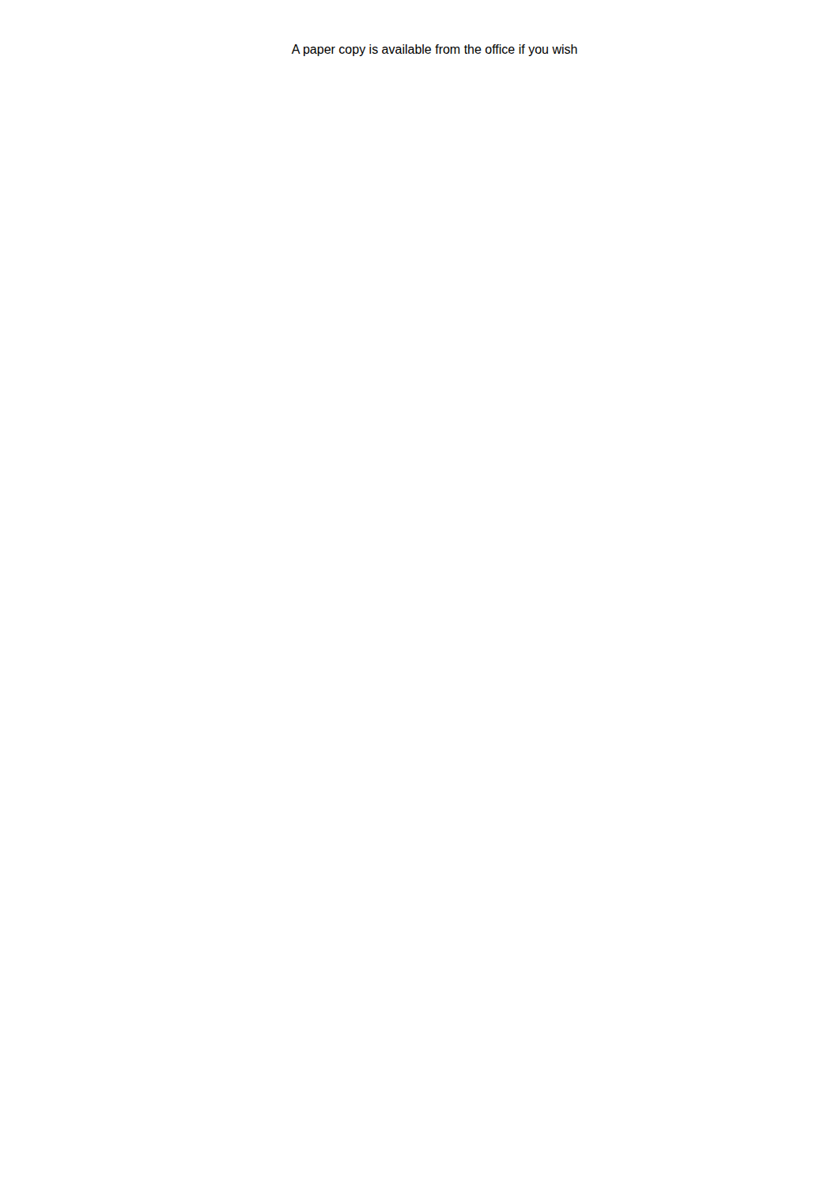A paper copy is available from the office if you wish